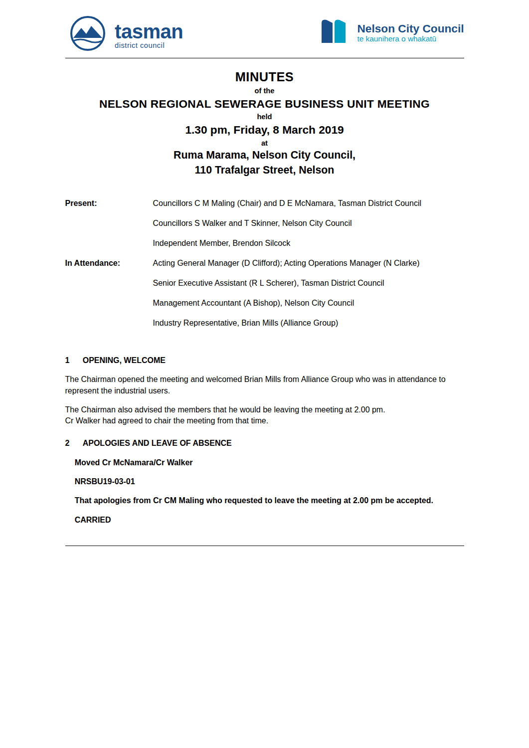tasman
district council
Nelson City Council
te kaunihera o whakatū
MINUTES
of the
NELSON REGIONAL SEWERAGE BUSINESS UNIT MEETING
held
1.30 pm, Friday, 8 March 2019
at
Ruma Marama, Nelson City Council,
110 Trafalgar Street, Nelson
| Present: | Councillors C M Maling (Chair) and D E McNamara, Tasman District Council Councillors S Walker and T Skinner, Nelson City Council Independent Member, Brendon Silcock |
| In Attendance: | Acting General Manager (D Clifford); Acting Operations Manager (N Clarke) Senior Executive Assistant (R L Scherer), Tasman District Council Management Accountant (A Bishop), Nelson City Council Industry Representative, Brian Mills (Alliance Group) |
1 OPENING, WELCOME
The Chairman opened the meeting and welcomed Brian Mills from Alliance Group who was in attendance to represent the industrial users.
The Chairman also advised the members that he would be leaving the meeting at 2.00 pm.
Cr Walker had agreed to chair the meeting from that time.
2 APOLOGIES AND LEAVE OF ABSENCE
Moved Cr McNamara/Cr Walker
NRSBU19-03-01
That apologies from Cr CM Maling who requested to leave the meeting at 2.00 pm be accepted.
Carried